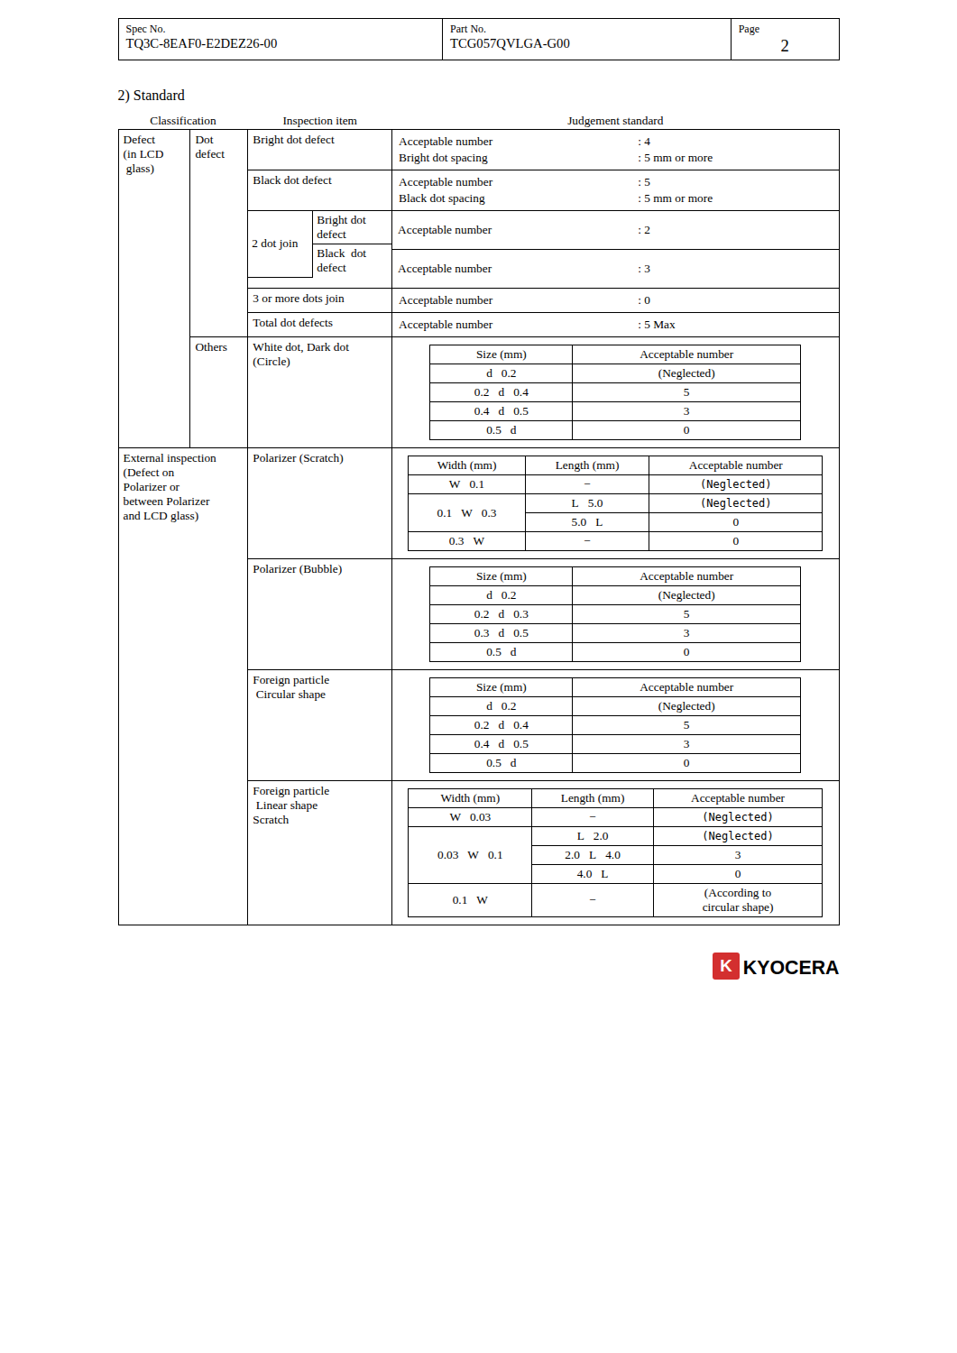| Spec No. TQ3C-8EAF0-E2DEZ26-00 | Part No. TCG057QVLGA-G00 | Page 2 |
2) Standard
| Classification | Inspection item | Judgement standard |
| --- | --- | --- |
| Defect (in LCD glass) | Dot defect | Bright dot defect | / Acceptable number / : 4 / / Bright dot spacing / : 5 mm or more / |
| Black dot defect | / Acceptable number / : 5 / / Black dot spacing / : 5 mm or more / |
| / 2 dot join / Bright dot defect / / Black dot defect / | / / Acceptable number / : 2 / / / / Acceptable number / : 3 / / |
| 3 or more dots join | / Acceptable number / : 0 / |
| Total dot defects | / Acceptable number / : 5 Max / |
| Others | White dot, Dark dot (Circle) | / Size (mm) / Acceptable number / / --- / --- / / d 0.2 / (Neglected) / / 0.2 d 0.4 / 5 / / 0.4 d 0.5 / 3 / / 0.5 d / 0 / |
| External inspection (Defect on Polarizer or between Polarizer and LCD glass) | Polarizer (Scratch) | / Width (mm) / Length (mm) / Acceptable number / / --- / --- / --- / / W 0.1 / − / (Neglected) / / 0.1 W 0.3 / L 5.0 / (Neglected) / / 5.0 L / 0 / / 0.3 W / − / 0 / |
| Polarizer (Bubble) | / Size (mm) / Acceptable number / / --- / --- / / d 0.2 / (Neglected) / / 0.2 d 0.3 / 5 / / 0.3 d 0.5 / 3 / / 0.5 d / 0 / |
| Foreign particle Circular shape | / Size (mm) / Acceptable number / / --- / --- / / d 0.2 / (Neglected) / / 0.2 d 0.4 / 5 / / 0.4 d 0.5 / 3 / / 0.5 d / 0 / |
| Foreign particle Linear shape Scratch | / Width (mm) / Length (mm) / Acceptable number / / --- / --- / --- / / W 0.03 / − / (Neglected) / / 0.03 W 0.1 / L 2.0 / (Neglected) / / 2.0 L 4.0 / 3 / / 4.0 L / 0 / / 0.1 W / − / (According to circular shape) / |
KKYOCERA